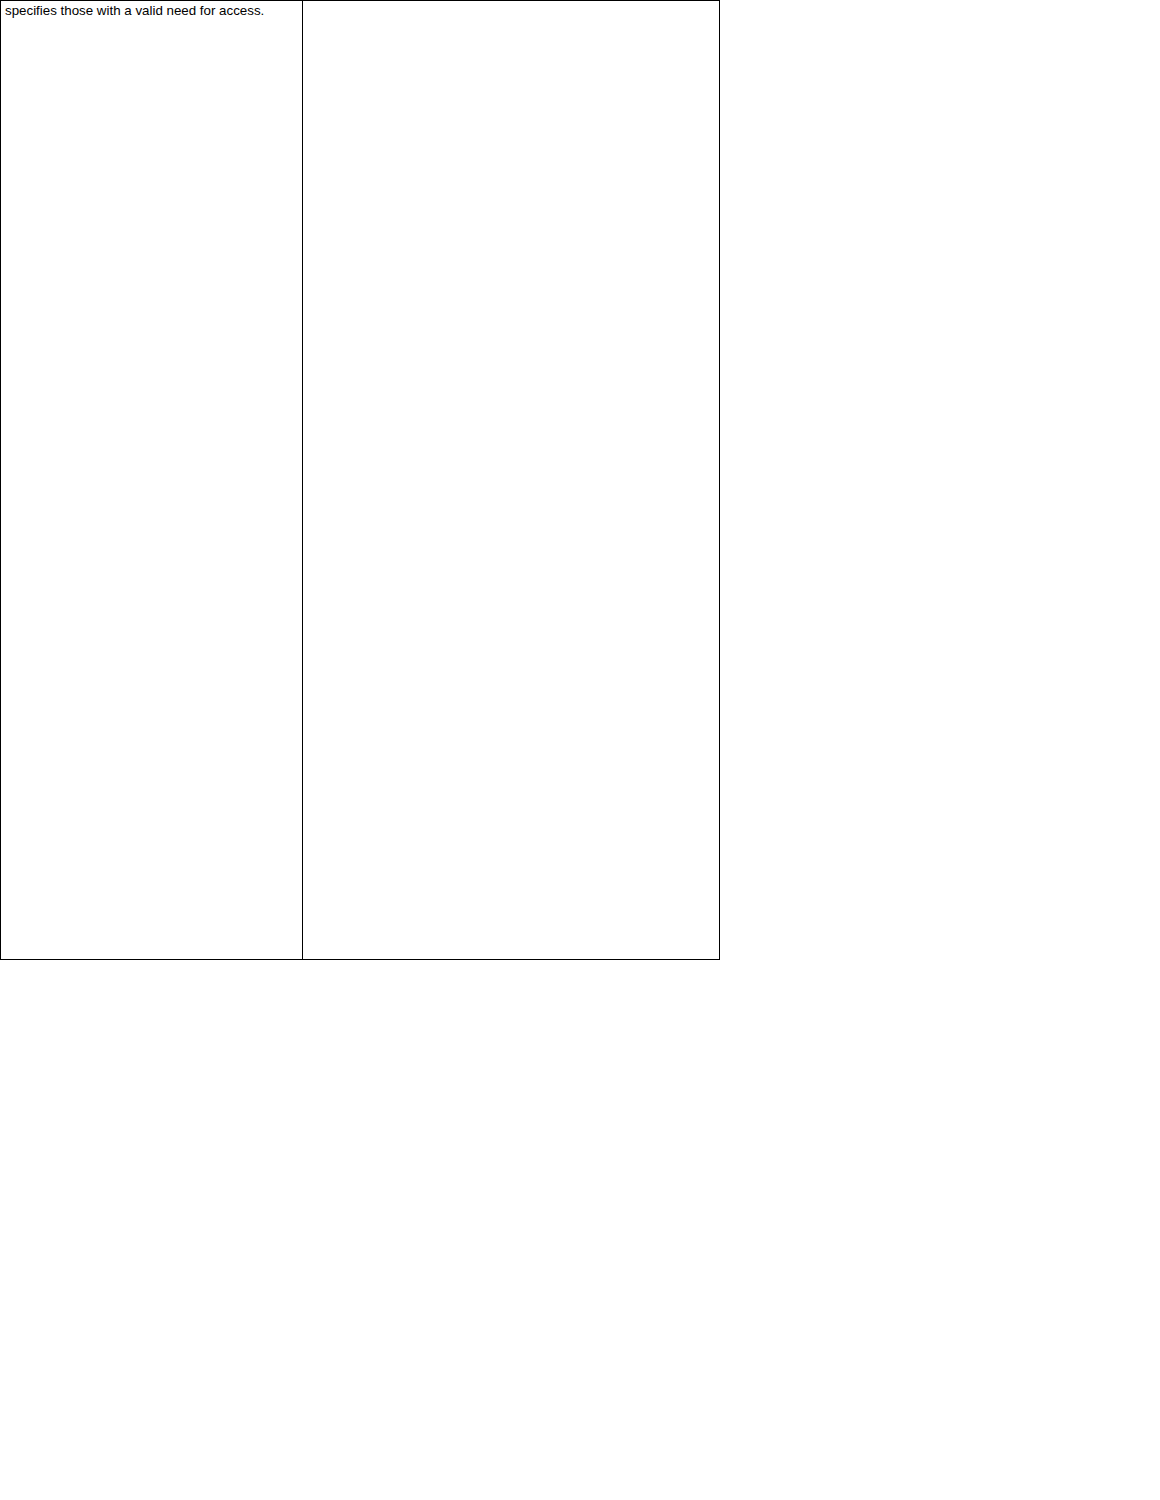specifies those with a valid need for access.